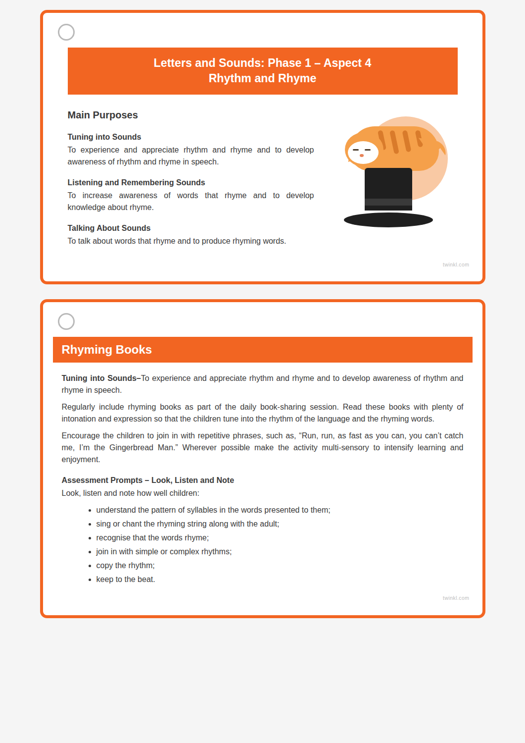Letters and Sounds: Phase 1 – Aspect 4
Rhythm and Rhyme
Main Purposes
Tuning into Sounds
To experience and appreciate rhythm and rhyme and to develop awareness of rhythm and rhyme in speech.
Listening and Remembering Sounds
To increase awareness of words that rhyme and to develop knowledge about rhyme.
Talking About Sounds
To talk about words that rhyme and to produce rhyming words.
twinkl.com
Rhyming Books
Tuning into Sounds–To experience and appreciate rhythm and rhyme and to develop awareness of rhythm and rhyme in speech.
Regularly include rhyming books as part of the daily book-sharing session. Read these books with plenty of intonation and expression so that the children tune into the rhythm of the language and the rhyming words.
Encourage the children to join in with repetitive phrases, such as, “Run, run, as fast as you can, you can’t catch me, I’m the Gingerbread Man.” Wherever possible make the activity multi-sensory to intensify learning and enjoyment.
Assessment Prompts – Look, Listen and Note
Look, listen and note how well children:
understand the pattern of syllables in the words presented to them;
sing or chant the rhyming string along with the adult;
recognise that the words rhyme;
join in with simple or complex rhythms;
copy the rhythm;
keep to the beat.
twinkl.com